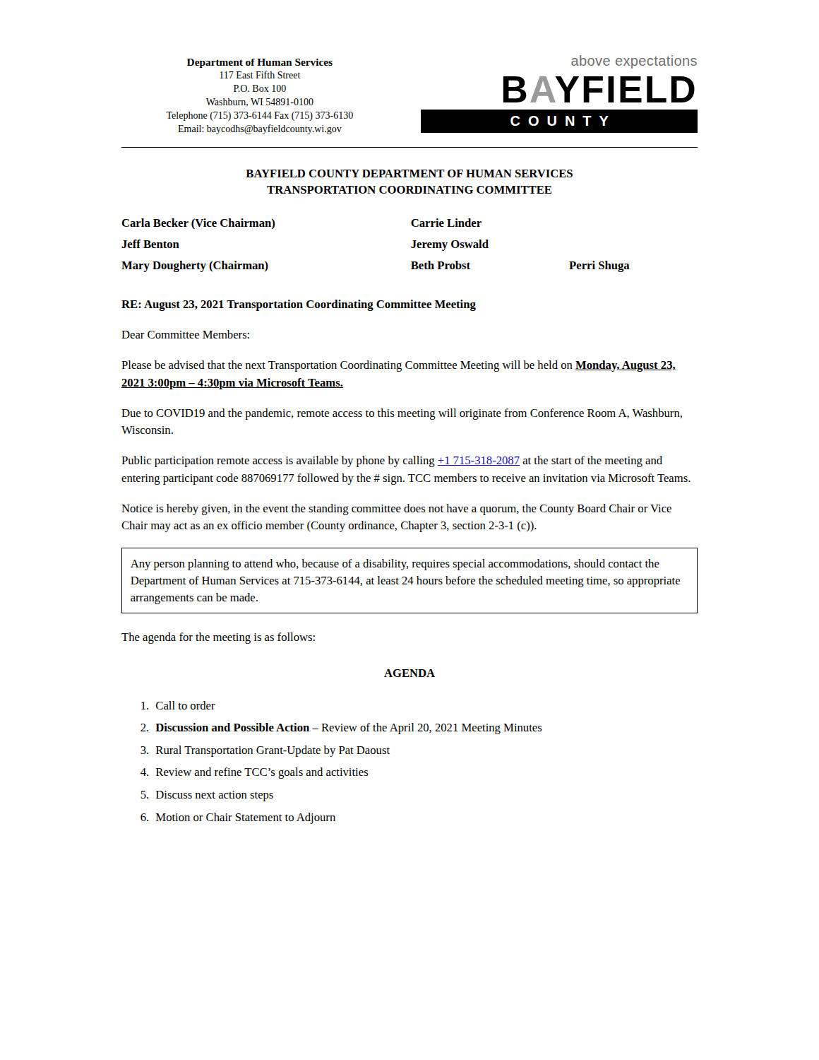Department of Human Services
117 East Fifth Street
P.O. Box 100
Washburn, WI 54891-0100
Telephone (715) 373-6144 Fax (715) 373-6130
Email: baycodhs@bayfieldcounty.wi.gov
above expectations
BAYFIELD
COUNTY
BAYFIELD COUNTY DEPARTMENT OF HUMAN SERVICES
TRANSPORTATION COORDINATING COMMITTEE
| Carla Becker (Vice Chairman) | Carrie Linder | |
| Jeff Benton | Jeremy Oswald | |
| Mary Dougherty (Chairman) | Beth Probst | Perri Shuga |
RE: August 23, 2021 Transportation Coordinating Committee Meeting
Dear Committee Members:
Please be advised that the next Transportation Coordinating Committee Meeting will be held on Monday, August 23, 2021 3:00pm – 4:30pm via Microsoft Teams.
Due to COVID19 and the pandemic, remote access to this meeting will originate from Conference Room A, Washburn, Wisconsin.
Public participation remote access is available by phone by calling +1 715-318-2087 at the start of the meeting and entering participant code 887069177 followed by the # sign. TCC members to receive an invitation via Microsoft Teams.
Notice is hereby given, in the event the standing committee does not have a quorum, the County Board Chair or Vice Chair may act as an ex officio member (County ordinance, Chapter 3, section 2-3-1 (c)).
Any person planning to attend who, because of a disability, requires special accommodations, should contact the Department of Human Services at 715-373-6144, at least 24 hours before the scheduled meeting time, so appropriate arrangements can be made.
The agenda for the meeting is as follows:
AGENDA
Call to order
Discussion and Possible Action – Review of the April 20, 2021 Meeting Minutes
Rural Transportation Grant-Update by Pat Daoust
Review and refine TCC’s goals and activities
Discuss next action steps
Motion or Chair Statement to Adjourn